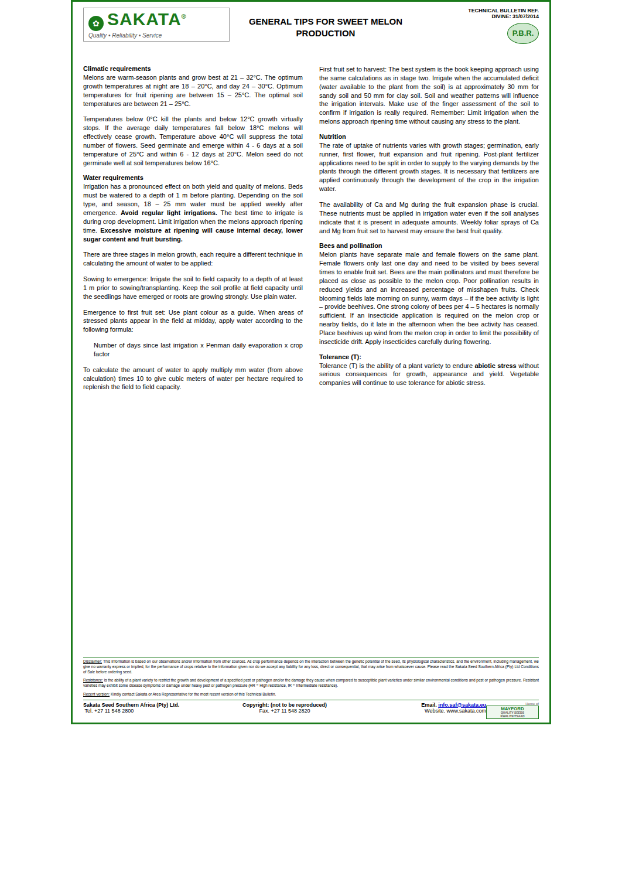✿SAKATA®
Quality • Reliability • Service
GENERAL TIPS FOR SWEET MELON
PRODUCTION
TECHNICAL BULLETIN REF.
DIVINE: 31/07/2014
P.B.R.
Climatic requirements
Melons are warm-season plants and grow best at 21 – 32°C. The optimum growth temperatures at night are 18 – 20°C, and day 24 – 30°C. Optimum temperatures for fruit ripening are between 15 – 25°C. The optimal soil temperatures are between 21 – 25°C.
Temperatures below 0°C kill the plants and below 12°C growth virtually stops. If the average daily temperatures fall below 18°C melons will effectively cease growth. Temperature above 40°C will suppress the total number of flowers. Seed germinate and emerge within 4 - 6 days at a soil temperature of 25°C and within 6 - 12 days at 20°C. Melon seed do not germinate well at soil temperatures below 16°C.
Water requirements
Irrigation has a pronounced effect on both yield and quality of melons. Beds must be watered to a depth of 1 m before planting. Depending on the soil type, and season, 18 – 25 mm water must be applied weekly after emergence. Avoid regular light irrigations. The best time to irrigate is during crop development. Limit irrigation when the melons approach ripening time. Excessive moisture at ripening will cause internal decay, lower sugar content and fruit bursting.
There are three stages in melon growth, each require a different technique in calculating the amount of water to be applied:
Sowing to emergence: Irrigate the soil to field capacity to a depth of at least 1 m prior to sowing/transplanting. Keep the soil profile at field capacity until the seedlings have emerged or roots are growing strongly. Use plain water.
Emergence to first fruit set: Use plant colour as a guide. When areas of stressed plants appear in the field at midday, apply water according to the following formula:
Number of days since last irrigation x Penman daily evaporation x crop factor
To calculate the amount of water to apply multiply mm water (from above calculation) times 10 to give cubic meters of water per hectare required to replenish the field to field capacity.
First fruit set to harvest: The best system is the book keeping approach using the same calculations as in stage two. Irrigate when the accumulated deficit (water available to the plant from the soil) is at approximately 30 mm for sandy soil and 50 mm for clay soil. Soil and weather patterns will influence the irrigation intervals. Make use of the finger assessment of the soil to confirm if irrigation is really required. Remember: Limit irrigation when the melons approach ripening time without causing any stress to the plant.
Nutrition
The rate of uptake of nutrients varies with growth stages; germination, early runner, first flower, fruit expansion and fruit ripening. Post-plant fertilizer applications need to be split in order to supply to the varying demands by the plants through the different growth stages. It is necessary that fertilizers are applied continuously through the development of the crop in the irrigation water.
The availability of Ca and Mg during the fruit expansion phase is crucial. These nutrients must be applied in irrigation water even if the soil analyses indicate that it is present in adequate amounts. Weekly foliar sprays of Ca and Mg from fruit set to harvest may ensure the best fruit quality.
Bees and pollination
Melon plants have separate male and female flowers on the same plant. Female flowers only last one day and need to be visited by bees several times to enable fruit set. Bees are the main pollinators and must therefore be placed as close as possible to the melon crop. Poor pollination results in reduced yields and an increased percentage of misshapen fruits. Check blooming fields late morning on sunny, warm days – if the bee activity is light – provide beehives. One strong colony of bees per 4 – 5 hectares is normally sufficient. If an insecticide application is required on the melon crop or nearby fields, do it late in the afternoon when the bee activity has ceased. Place beehives up wind from the melon crop in order to limit the possibility of insecticide drift. Apply insecticides carefully during flowering.
Tolerance (T):
Tolerance (T) is the ability of a plant variety to endure abiotic stress without serious consequences for growth, appearance and yield. Vegetable companies will continue to use tolerance for abiotic stress.
Disclaimer: This information is based on our observations and/or information from other sources. As crop performance depends on the interaction between the genetic potential of the seed, its physiological characteristics, and the environment, including management, we give no warranty express or implied, for the performance of crops relative to the information given nor do we accept any liability for any loss, direct or consequential, that may arise from whatsoever cause. Please read the Sakata Seed Southern Africa (Pty) Ltd Conditions of Sale before ordering seed.
Resistance: is the ability of a plant variety to restrict the growth and development of a specified pest or pathogen and/or the damage they cause when compared to susceptible plant varieties under similar environmental conditions and pest or pathogen pressure. Resistant varieties may exhibit some disease symptoms or damage under heavy pest or pathogen pressure (HR = High resistance, IR = Intermediate resistance).
Recent version: Kindly contact Sakata or Area Representative for the most recent version of this Technical Bulletin.
Sakata Seed Southern Africa (Pty) Ltd.
Tel. +27 11 548 2800
Copyright: (not to be reproduced)
Fax. +27 11 548 2820
Email. info.saf@sakata.eu
Website. www.sakata.com
Home of MAYFORDQUALITY SEEDS KWALITEITSAAD